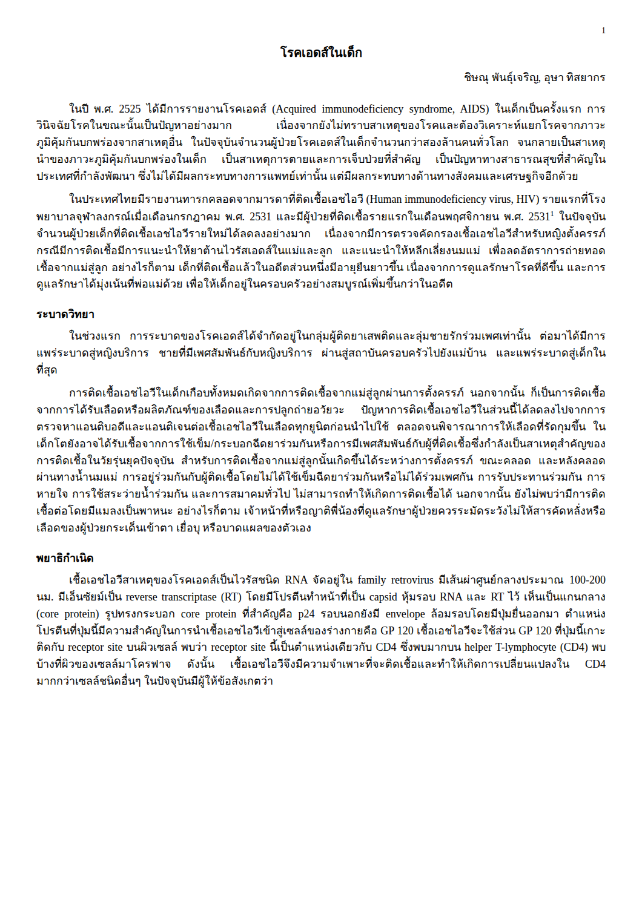1
โรคเอดส์ในเด็ก
ชิษณุ พันธุ์เจริญ, อุษา ทิสยากร
ในปี พ.ศ. 2525 ได้มีการรายงานโรคเอดส์ (Acquired immunodeficiency syndrome, AIDS) ในเด็กเป็นครั้งแรก การวินิจฉัยโรคในขณะนั้นเป็นปัญหาอย่างมาก เนื่องจากยังไม่ทราบสาเหตุของโรคและต้องวิเคราะห์แยกโรคจากภาวะภูมิคุ้มกันบกพร่องจากสาเหตุอื่น ในปัจจุบันจำนวนผู้ป่วยโรคเอดส์ในเด็กจำนวนกว่าสองล้านคนทั่วโลก จนกลายเป็นสาเหตุนำของภาวะภูมิคุ้มกันบกพร่องในเด็ก เป็นสาเหตุการตายและการเจ็บป่วยที่สำคัญ เป็นปัญหาทางสาธารณสุขที่สำคัญในประเทศที่กำลังพัฒนา ซึ่งไม่ได้มีผลกระทบทางการแพทย์เท่านั้น แต่มีผลกระทบทางด้านทางสังคมและเศรษฐกิจอีกด้วย
ในประเทศไทยมีรายงานทารกคลอดจากมารดาที่ติดเชื้อเอชไอวี (Human immunodeficiency virus, HIV) รายแรกที่โรงพยาบาลจุฬาลงกรณ์เมื่อเดือนกรกฎาคม พ.ศ. 2531 และมีผู้ป่วยที่ติดเชื้อรายแรกในเดือนพฤศจิกายน พ.ศ. 25311 ในปัจจุบันจำนวนผู้ป่วยเด็กที่ติดเชื้อเอชไอวีรายใหม่ได้ลดลงอย่างมาก เนื่องจากมีการตรวจคัดกรองเชื้อเอชไอวีสำหรับหญิงตั้งครรภ์ กรณีมีการติดเชื้อมีการแนะนำให้ยาต้านไวรัสเอดส์ในแม่และลูก และแนะนำให้หลีกเลี่ยงนมแม่ เพื่อลดอัตราการถ่ายทอดเชื้อจากแม่สู่ลูก อย่างไรก็ตาม เด็กที่ติดเชื้อแล้วในอดีตส่วนหนึ่งมีอายุยืนยาวขึ้น เนื่องจากการดูแลรักษาโรคที่ดีขึ้น และการดูแลรักษาได้มุ่งเน้นที่พ่อแม่ด้วย เพื่อให้เด็กอยู่ในครอบครัวอย่างสมบูรณ์เพิ่มขึ้นกว่าในอดีต
ระบาดวิทยา
ในช่วงแรก การระบาดของโรคเอดส์ได้จำกัดอยู่ในกลุ่มผู้ติดยาเสพติดและลุ่มชายรักร่วมเพศเท่านั้น ต่อมาได้มีการแพร่ระบาดสู่หญิงบริการ ชายที่มีเพศสัมพันธ์กับหญิงบริการ ผ่านสู่สถาบันครอบครัวไปยังแม่บ้าน และแพร่ระบาดสู่เด็กในที่สุด
การติดเชื้อเอชไอวีในเด็กเกือบทั้งหมดเกิดจากการติดเชื้อจากแม่สู่ลูกผ่านการตั้งครรภ์ นอกจากนั้น ก็เป็นการติดเชื้อจากการได้รับเลือดหรือผลิตภัณฑ์ของเลือดและการปลูกถ่ายอวัยวะ ปัญหาการติดเชื้อเอชไอวีในส่วนนี้ได้ลดลงไปจากการตรวจหาแอนติบอดีและแอนติเจนต่อเชื้อเอชไอวีในเลือดทุกยูนิตก่อนนำไปใช้ ตลอดจนพิจารณาการให้เลือดที่รัดกุมขึ้น ในเด็กโตยังอาจได้รับเชื้อจากการใช้เข็ม/กระบอกฉีดยาร่วมกันหรือการมีเพศสัมพันธ์กับผู้ที่ติดเชื้อซึ่งกำลังเป็นสาเหตุสำคัญของการติดเชื้อในวัยรุ่นยุคปัจจุบัน สำหรับการติดเชื้อจากแม่สู่ลูกนั้นเกิดขึ้นได้ระหว่างการตั้งครรภ์ ขณะคลอด และหลังคลอดผ่านทางน้ำนมแม่ การอยู่ร่วมกันกับผู้ติดเชื้อโดยไม่ได้ใช้เข็มฉีดยาร่วมกันหรือไม่ได้ร่วมเพศกัน การรับประทานร่วมกัน การหายใจ การใช้สระว่ายน้ำร่วมกัน และการสมาคมทั่วไป ไม่สามารถทำให้เกิดการติดเชื้อได้ นอกจากนั้น ยังไม่พบว่ามีการติดเชื้อต่อโดยมีแมลงเป็นพาหนะ อย่างไรก็ตาม เจ้าหน้าที่หรือญาติพี่น้องที่ดูแลรักษาผู้ป่วยควรระมัดระวังไม่ให้สารคัดหลั่งหรือเลือดของผู้ป่วยกระเด็นเข้าตา เยื่อบุ หรือบาดแผลของตัวเอง
พยาธิกำเนิด
เชื้อเอชไอวีสาเหตุของโรคเอดส์เป็นไวรัสชนิด RNA จัดอยู่ใน family retrovirus มีเส้นผ่าศูนย์กลางประมาณ 100-200 นม. มีเอ็นซัยม์เป็น reverse transcriptase (RT) โดยมีโปรตีนทำหน้าที่เป็น capsid หุ้มรอบ RNA และ RT ไว้ เห็นเป็นแกนกลาง (core protein) รูปทรงกระบอก core protein ที่สำคัญคือ p24 รอบนอกยังมี envelope ล้อมรอบโดยมีปุ่มยื่นออกมา ตำแหน่งโปรตีนที่ปุ่มนี้มีความสำคัญในการนำเชื้อเอชไอวีเข้าสู่เซลล์ของร่างกายคือ GP 120 เชื้อเอชไอวีจะใช้ส่วน GP 120 ที่ปุ่มนี้เกาะติดกับ receptor site บนผิวเซลล์ พบว่า receptor site นี้เป็นตำแหน่งเดียวกับ CD4 ซึ่งพบมากบน helper T-lymphocyte (CD4) พบบ้างที่ผิวของเซลล์มาโครฟาจ ดังนั้น เชื้อเอชไอวีจึงมีความจำเพาะที่จะติดเชื้อและทำให้เกิดการเปลี่ยนแปลงใน CD4 มากกว่าเซลล์ชนิดอื่นๆ ในปัจจุบันมีผู้ให้ข้อสังเกตว่า